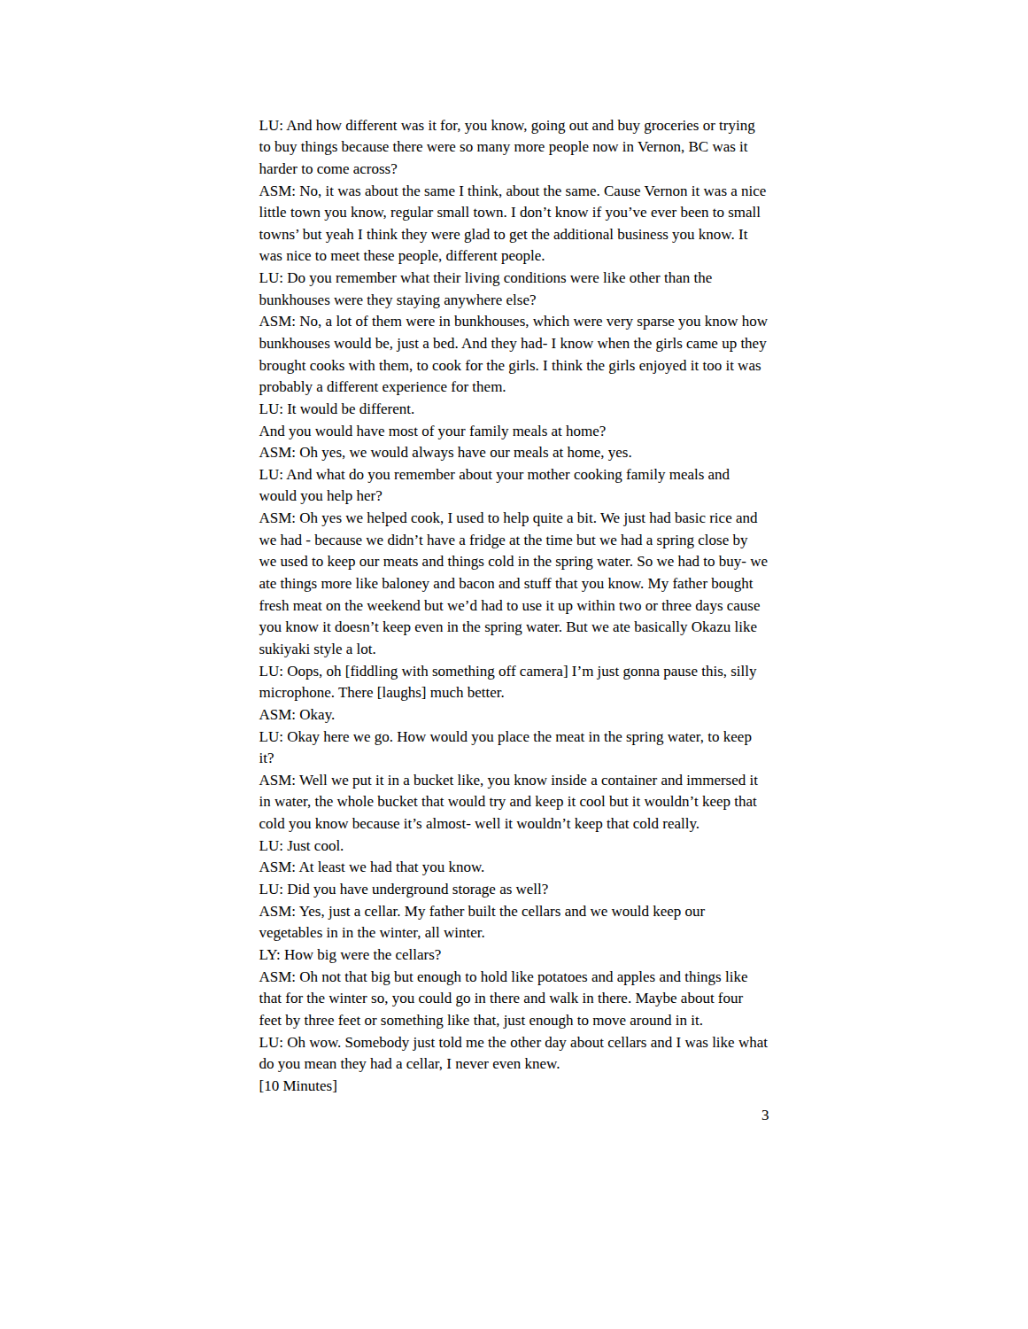LU: And how different was it for, you know, going out and buy groceries or trying to buy things because there were so many more people now in Vernon, BC was it harder to come across?
ASM: No, it was about the same I think, about the same. Cause Vernon it was a nice little town you know, regular small town. I don’t know if you’ve ever been to small towns’ but yeah I think they were glad to get the additional business you know. It was nice to meet these people, different people.
LU: Do you remember what their living conditions were like other than the bunkhouses were they staying anywhere else?
ASM: No, a lot of them were in bunkhouses, which were very sparse you know how bunkhouses would be, just a bed. And they had- I know when the girls came up they brought cooks with them, to cook for the girls. I think the girls enjoyed it too it was probably a different experience for them.
LU: It would be different.
And you would have most of your family meals at home?
ASM: Oh yes, we would always have our meals at home, yes.
LU: And what do you remember about your mother cooking family meals and would you help her?
ASM: Oh yes we helped cook, I used to help quite a bit. We just had basic rice and we had - because we didn’t have a fridge at the time but we had a spring close by we used to keep our meats and things cold in the spring water. So we had to buy- we ate things more like baloney and bacon and stuff that you know. My father bought fresh meat on the weekend but we’d had to use it up within two or three days cause you know it doesn’t keep even in the spring water. But we ate basically Okazu like sukiyaki style a lot.
LU: Oops, oh [fiddling with something off camera] I’m just gonna pause this, silly microphone. There [laughs] much better.
ASM: Okay.
LU: Okay here we go. How would you place the meat in the spring water, to keep it?
ASM: Well we put it in a bucket like, you know inside a container and immersed it in water, the whole bucket that would try and keep it cool but it wouldn’t keep that cold you know because it’s almost- well it wouldn’t keep that cold really.
LU: Just cool.
ASM: At least we had that you know.
LU: Did you have underground storage as well?
ASM: Yes, just a cellar. My father built the cellars and we would keep our vegetables in in the winter, all winter.
LY: How big were the cellars?
ASM: Oh not that big but enough to hold like potatoes and apples and things like that for the winter so, you could go in there and walk in there. Maybe about four feet by three feet or something like that, just enough to move around in it.
LU: Oh wow. Somebody just told me the other day about cellars and I was like what do you mean they had a cellar, I never even knew.
[10 Minutes]
3